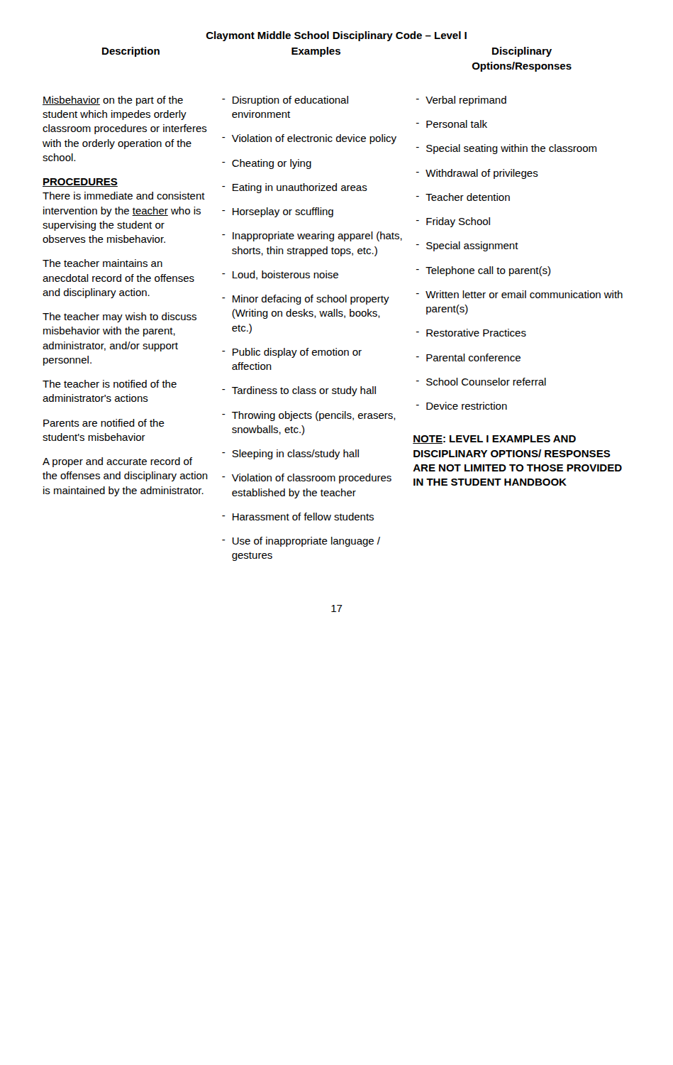Claymont Middle School Disciplinary Code – Level I
| Description | Examples | Disciplinary Options/Responses |
| Misbehavior on the part of the student which impedes orderly classroom procedures or interferes with the orderly operation of the school. PROCEDURES There is immediate and consistent intervention by the teacher who is supervising the student or observes the misbehavior. The teacher maintains an anecdotal record of the offenses and disciplinary action. The teacher may wish to discuss misbehavior with the parent, administrator, and/or support personnel. The teacher is notified of the administrator's actions Parents are notified of the student's misbehavior A proper and accurate record of the offenses and disciplinary action is maintained by the administrator. | Disruption of educational environment Violation of electronic device policy Cheating or lying Eating in unauthorized areas Horseplay or scuffling Inappropriate wearing apparel (hats, shorts, thin strapped tops, etc.) Loud, boisterous noise Minor defacing of school property (Writing on desks, walls, books, etc.) Public display of emotion or affection Tardiness to class or study hall Throwing objects (pencils, erasers, snowballs, etc.) Sleeping in class/study hall Violation of classroom procedures established by the teacher Harassment of fellow students Use of inappropriate language / gestures | Verbal reprimand Personal talk Special seating within the classroom Withdrawal of privileges Teacher detention Friday School Special assignment Telephone call to parent(s) Written letter or email communication with parent(s) Restorative Practices Parental conference School Counselor referral Device restriction NOTE : LEVEL I EXAMPLES AND DISCIPLINARY OPTIONS/ RESPONSES ARE NOT LIMITED TO THOSE PROVIDED IN THE STUDENT HANDBOOK |
17